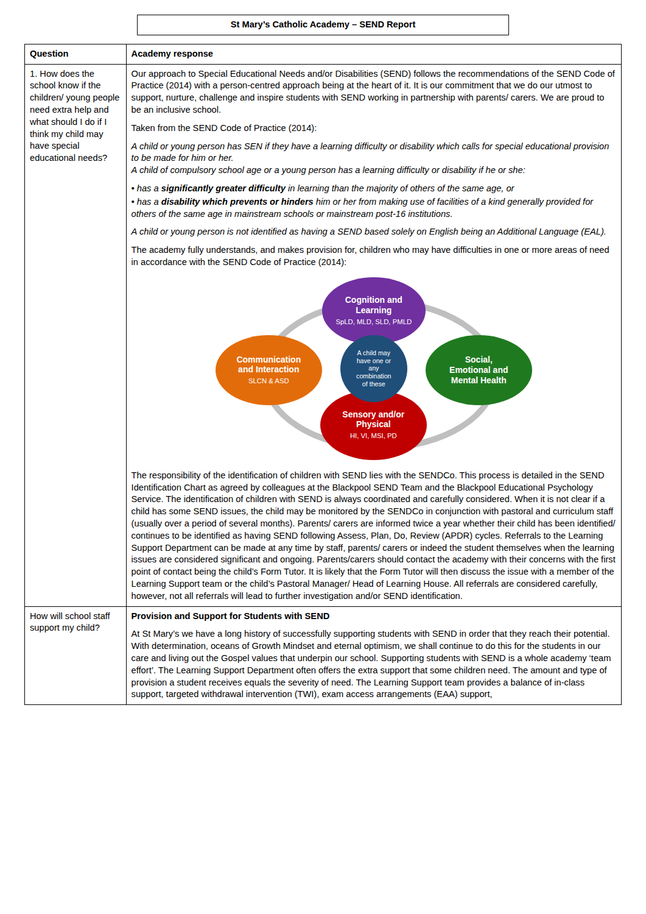St Mary’s Catholic Academy – SEND Report
| Question | Academy response |
| --- | --- |
| 1. How does the school know if the children/ young people need extra help and what should I do if I think my child may have special educational needs? | Our approach to Special Educational Needs and/or Disabilities (SEND) follows the recommendations of the SEND Code of Practice (2014) with a person-centred approach being at the heart of it. It is our commitment that we do our utmost to support, nurture, challenge and inspire students with SEND working in partnership with parents/ carers. We are proud to be an inclusive school. Taken from the SEND Code of Practice (2014): A child or young person has SEN if they have a learning difficulty or disability which calls for special educational provision to be made for him or her. A child of compulsory school age or a young person has a learning difficulty or disability if he or she: has a significantly greater difficulty in learning than the majority of others of the same age, or has a disability which prevents or hinders him or her from making use of facilities of a kind generally provided for others of the same age in mainstream schools or mainstream post-16 institutions. A child or young person is not identified as having a SEND based solely on English being an Additional Language (EAL). The academy fully understands, and makes provision for, children who may have difficulties in one or more areas of need in accordance with the SEND Code of Practice (2014): Cognition and Learning SpLD, MLD, SLD, PMLD Communication and Interaction SLCN & ASD Social, Emotional and Mental Health Sensory and/or Physical HI, VI, MSI, PD A child may have one or any combination of these The responsibility of the identification of children with SEND lies with the SENDCo. This process is detailed in the SEND Identification Chart as agreed by colleagues at the Blackpool SEND Team and the Blackpool Educational Psychology Service. The identification of children with SEND is always coordinated and carefully considered. When it is not clear if a child has some SEND issues, the child may be monitored by the SENDCo in conjunction with pastoral and curriculum staff (usually over a period of several months). Parents/ carers are informed twice a year whether their child has been identified/ continues to be identified as having SEND following Assess, Plan, Do, Review (APDR) cycles. Referrals to the Learning Support Department can be made at any time by staff, parents/ carers or indeed the student themselves when the learning issues are considered significant and ongoing. Parents/carers should contact the academy with their concerns with the first point of contact being the child’s Form Tutor. It is likely that the Form Tutor will then discuss the issue with a member of the Learning Support team or the child’s Pastoral Manager/ Head of Learning House. All referrals are considered carefully, however, not all referrals will lead to further investigation and/or SEND identification. |
| How will school staff support my child? | Provision and Support for Students with SEND At St Mary’s we have a long history of successfully supporting students with SEND in order that they reach their potential. With determination, oceans of Growth Mindset and eternal optimism, we shall continue to do this for the students in our care and living out the Gospel values that underpin our school. Supporting students with SEND is a whole academy ‘team effort’. The Learning Support Department often offers the extra support that some children need. The amount and type of provision a student receives equals the severity of need. The Learning Support team provides a balance of in-class support, targeted withdrawal intervention (TWI), exam access arrangements (EAA) support, |